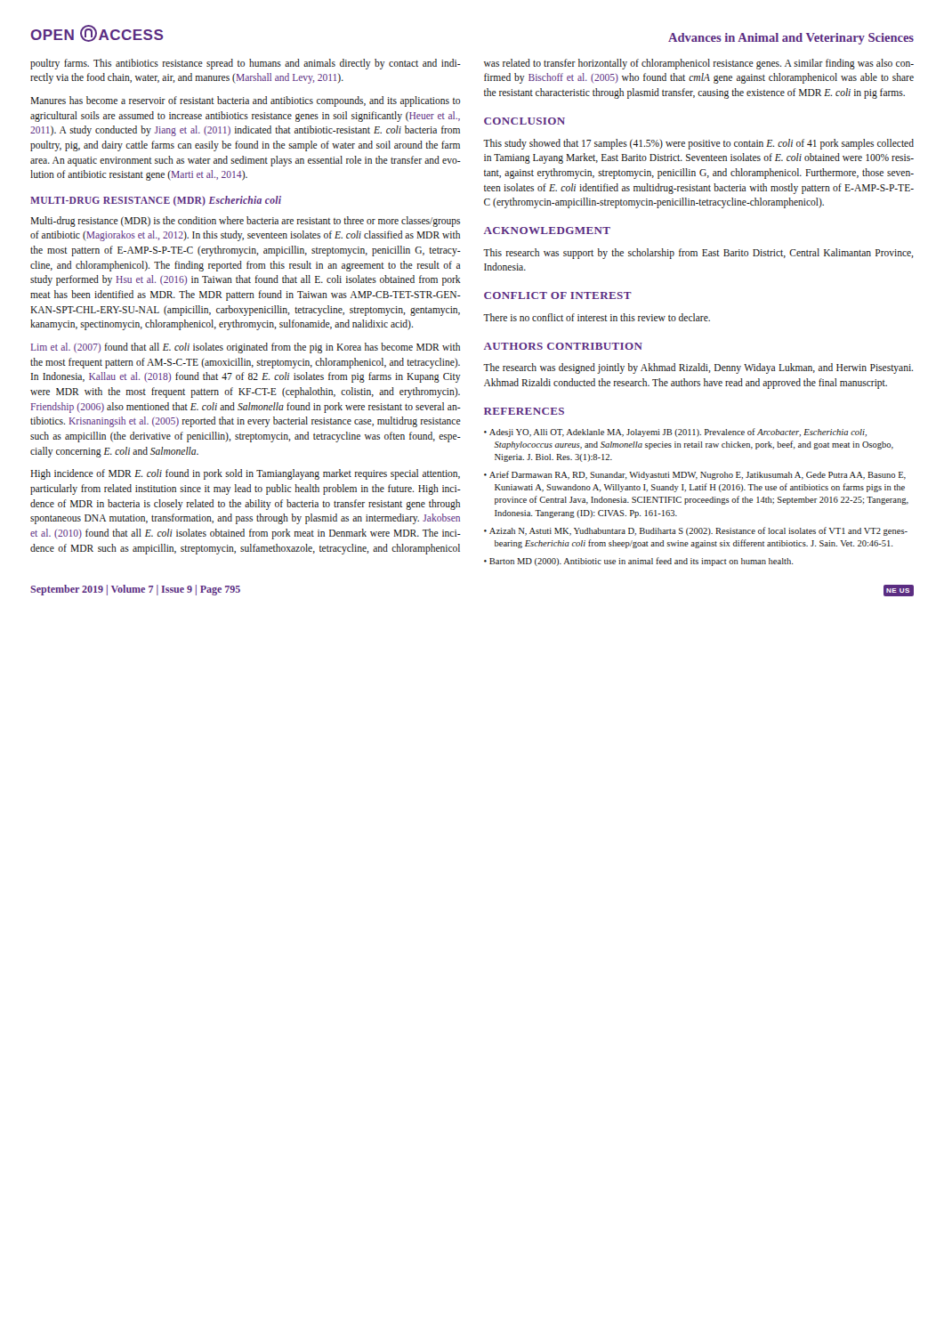OPEN ACCESS
Advances in Animal and Veterinary Sciences
poultry farms. This antibiotics resistance spread to humans and animals directly by contact and indirectly via the food chain, water, air, and manures (Marshall and Levy, 2011).
Manures has become a reservoir of resistant bacteria and antibiotics compounds, and its applications to agricultural soils are assumed to increase antibiotics resistance genes in soil significantly (Heuer et al., 2011). A study conducted by Jiang et al. (2011) indicated that antibiotic-resistant E. coli bacteria from poultry, pig, and dairy cattle farms can easily be found in the sample of water and soil around the farm area. An aquatic environment such as water and sediment plays an essential role in the transfer and evolution of antibiotic resistant gene (Marti et al., 2014).
Multi-Drug Resistance (MDR) Escherichia coli
Multi-drug resistance (MDR) is the condition where bacteria are resistant to three or more classes/groups of antibiotic (Magiorakos et al., 2012). In this study, seventeen isolates of E. coli classified as MDR with the most pattern of E-AMP-S-P-TE-C (erythromycin, ampicillin, streptomycin, penicillin G, tetracycline, and chloramphenicol). The finding reported from this result in an agreement to the result of a study performed by Hsu et al. (2016) in Taiwan that found that all E. coli isolates obtained from pork meat has been identified as MDR. The MDR pattern found in Taiwan was AMP-CB-TET-STR-GEN-KAN-SPT-CHL-ERY-SU-NAL (ampicillin, carboxypenicillin, tetracycline, streptomycin, gentamycin, kanamycin, spectinomycin, chloramphenicol, erythromycin, sulfonamide, and nalidixic acid).
Lim et al. (2007) found that all E. coli isolates originated from the pig in Korea has become MDR with the most frequent pattern of AM-S-C-TE (amoxicillin, streptomycin, chloramphenicol, and tetracycline). In Indonesia, Kallau et al. (2018) found that 47 of 82 E. coli isolates from pig farms in Kupang City were MDR with the most frequent pattern of KF-CT-E (cephalothin, colistin, and erythromycin). Friendship (2006) also mentioned that E. coli and Salmonella found in pork were resistant to several antibiotics. Krisnaningsih et al. (2005) reported that in every bacterial resistance case, multidrug resistance such as ampicillin (the derivative of penicillin), streptomycin, and tetracycline was often found, especially concerning E. coli and Salmonella.
High incidence of MDR E. coli found in pork sold in Tamianglayang market requires special attention, particularly from related institution since it may lead to public health problem in the future. High incidence of MDR in bacteria is closely related to the ability of bacteria to transfer resistant gene through spontaneous DNA mutation, transformation, and pass through by plasmid as an intermediary. Jakobsen et al. (2010) found that all E. coli isolates obtained from pork meat in Denmark were MDR. The incidence of MDR such as ampicillin, streptomycin, sulfamethoxazole, tetracycline, and chloramphenicol was related to transfer horizontally of chloramphenicol resistance genes. A similar finding was also confirmed by Bischoff et al. (2005) who found that cmlA gene against chloramphenicol was able to share the resistant characteristic through plasmid transfer, causing the existence of MDR E. coli in pig farms.
Conclusion
This study showed that 17 samples (41.5%) were positive to contain E. coli of 41 pork samples collected in Tamiang Layang Market, East Barito District. Seventeen isolates of E. coli obtained were 100% resistant, against erythromycin, streptomycin, penicillin G, and chloramphenicol. Furthermore, those seventeen isolates of E. coli identified as multidrug-resistant bacteria with mostly pattern of E-AMP-S-P-TE-C (erythromycin-ampicillin-streptomycin-penicillin-tetracycline-chloramphenicol).
Acknowledgment
This research was support by the scholarship from East Barito District, Central Kalimantan Province, Indonesia.
Conflict of Interest
There is no conflict of interest in this review to declare.
Authors Contribution
The research was designed jointly by Akhmad Rizaldi, Denny Widaya Lukman, and Herwin Pisestyani. Akhmad Rizaldi conducted the research. The authors have read and approved the final manuscript.
References
Adesji YO, Alli OT, Adeklanle MA, Jolayemi JB (2011). Prevalence of Arcobacter, Escherichia coli, Staphylococcus aureus, and Salmonella species in retail raw chicken, pork, beef, and goat meat in Osogbo, Nigeria. J. Biol. Res. 3(1):8-12.
Arief Darmawan RA, RD, Sunandar, Widyastuti MDW, Nugroho E, Jatikusumah A, Gede Putra AA, Basuno E, Kuniawati A, Suwandono A, Willyanto I, Suandy I, Latif H (2016). The use of antibiotics on farms pigs in the province of Central Java, Indonesia. SCIENTIFIC proceedings of the 14th; September 2016 22-25; Tangerang, Indonesia. Tangerang (ID): CIVAS. Pp. 161-163.
Azizah N, Astuti MK, Yudhabuntara D, Budiharta S (2002). Resistance of local isolates of VT1 and VT2 genes-bearing Escherichia coli from sheep/goat and swine against six different antibiotics. J. Sain. Vet. 20:46-51.
Barton MD (2000). Antibiotic use in animal feed and its impact on human health.
September 2019 | Volume 7 | Issue 9 | Page 795